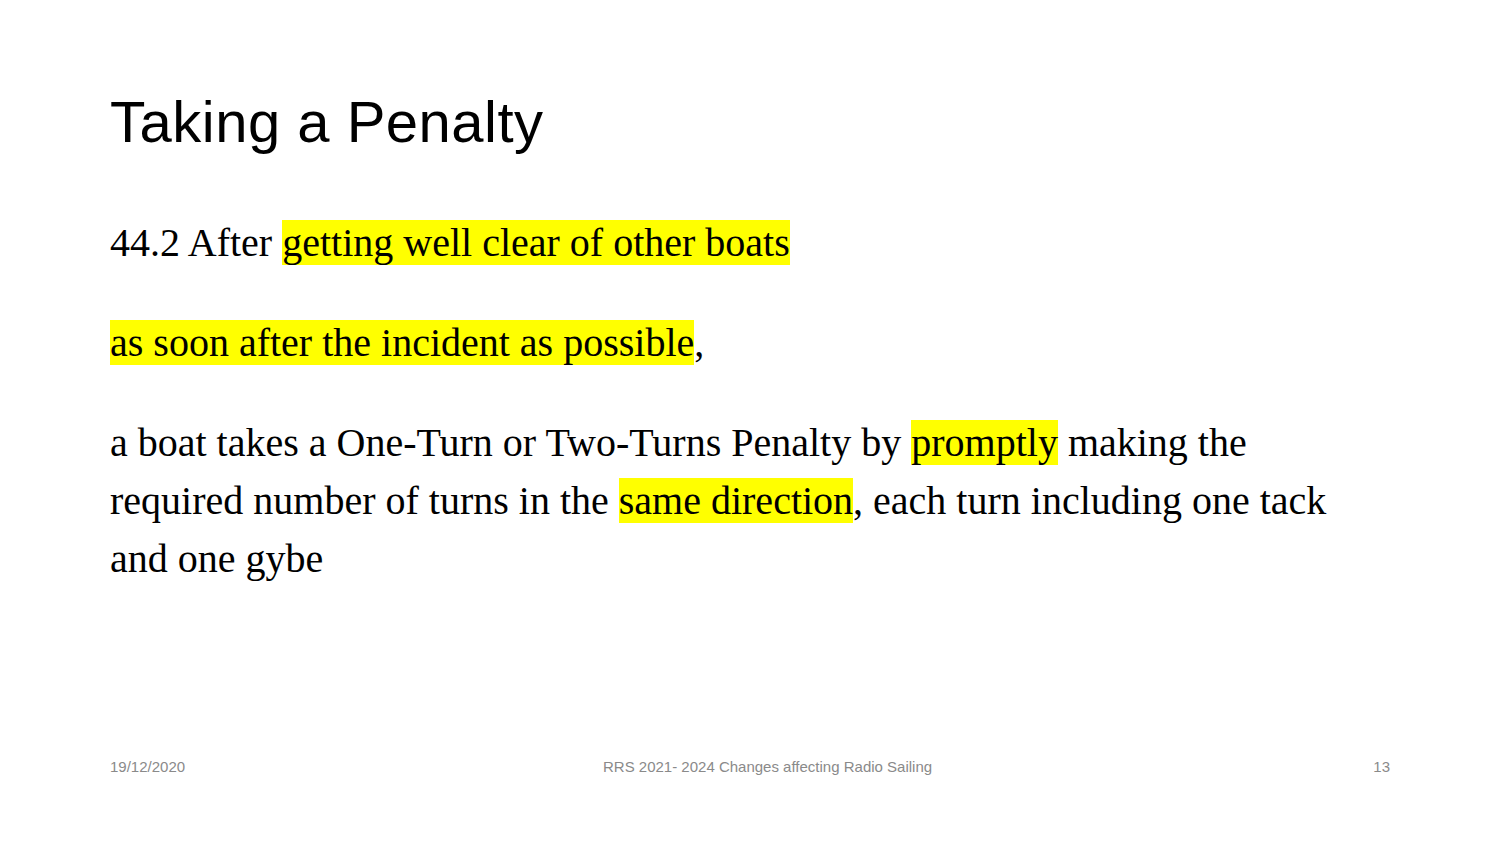Taking a Penalty
44.2 After getting well clear of other boats
as soon after the incident as possible,
a boat takes a One-Turn or Two-Turns Penalty by promptly making the required number of turns in the same direction, each turn including one tack and one gybe
19/12/2020 RRS 2021- 2024 Changes affecting Radio Sailing 13